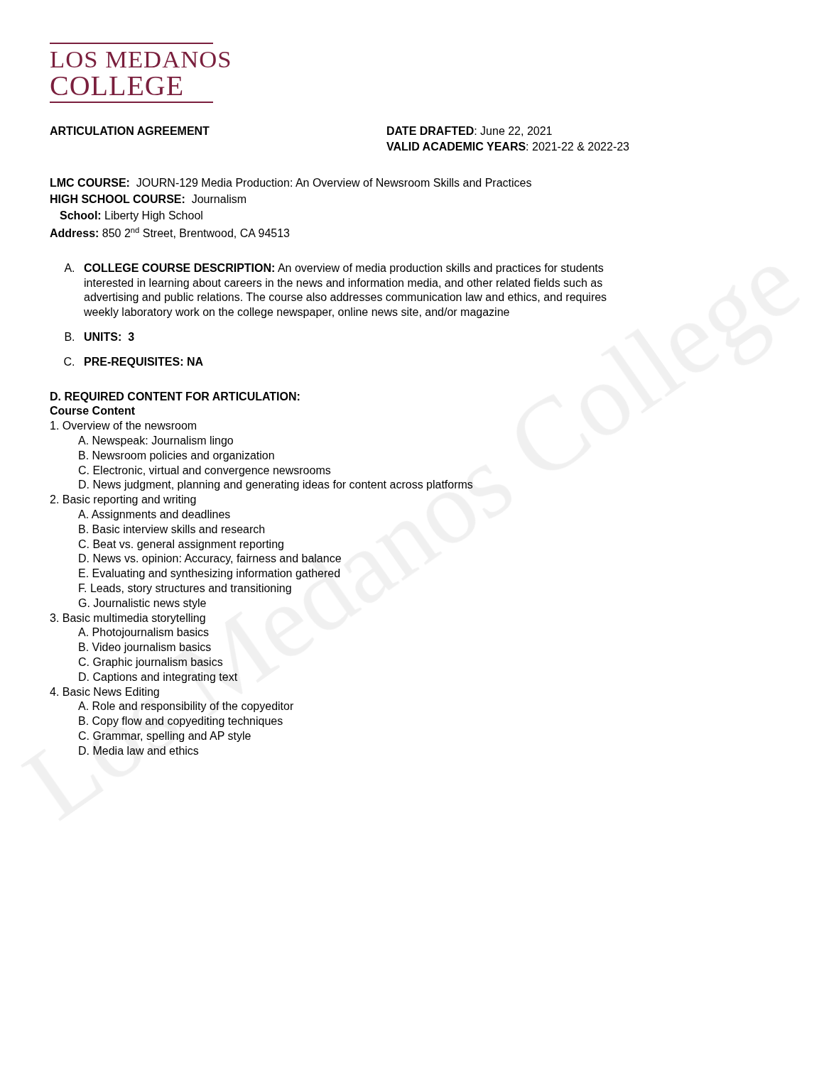Los Medanos College
LOS MEDANOS
COLLEGE
ARTICULATION AGREEMENT
DATE DRAFTED: June 22, 2021
VALID ACADEMIC YEARS: 2021-22 & 2022-23
LMC COURSE: JOURN-129 Media Production: An Overview of Newsroom Skills and Practices
HIGH SCHOOL COURSE: Journalism
School: Liberty High School
Address: 850 2nd Street, Brentwood, CA 94513
COLLEGE COURSE DESCRIPTION: An overview of media production skills and practices for students interested in learning about careers in the news and information media, and other related fields such as advertising and public relations. The course also addresses communication law and ethics, and requires weekly laboratory work on the college newspaper, online news site, and/or magazine
UNITS: 3
PRE-REQUISITES: NA
D. REQUIRED CONTENT FOR ARTICULATION:
Course Content
1. Overview of the newsroom
A. Newspeak: Journalism lingo
B. Newsroom policies and organization
C. Electronic, virtual and convergence newsrooms
D. News judgment, planning and generating ideas for content across platforms
2. Basic reporting and writing
A. Assignments and deadlines
B. Basic interview skills and research
C. Beat vs. general assignment reporting
D. News vs. opinion: Accuracy, fairness and balance
E. Evaluating and synthesizing information gathered
F. Leads, story structures and transitioning
G. Journalistic news style
3. Basic multimedia storytelling
A. Photojournalism basics
B. Video journalism basics
C. Graphic journalism basics
D. Captions and integrating text
4. Basic News Editing
A. Role and responsibility of the copyeditor
B. Copy flow and copyediting techniques
C. Grammar, spelling and AP style
D. Media law and ethics